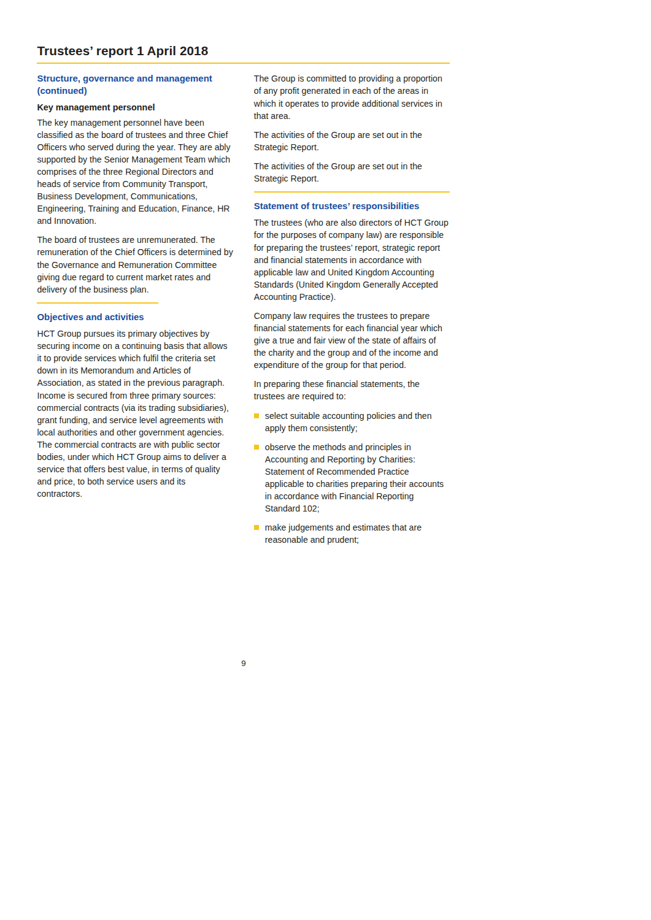Trustees’ report 1 April 2018
Structure, governance and management (continued)
Key management personnel
The key management personnel have been classified as the board of trustees and three Chief Officers who served during the year. They are ably supported by the Senior Management Team which comprises of the three Regional Directors and heads of service from Community Transport, Business Development, Communications, Engineering, Training and Education, Finance, HR and Innovation.
The board of trustees are unremunerated. The remuneration of the Chief Officers is determined by the Governance and Remuneration Committee giving due regard to current market rates and delivery of the business plan.
Objectives and activities
HCT Group pursues its primary objectives by securing income on a continuing basis that allows it to provide services which fulfil the criteria set down in its Memorandum and Articles of Association, as stated in the previous paragraph. Income is secured from three primary sources: commercial contracts (via its trading subsidiaries), grant funding, and service level agreements with local authorities and other government agencies. The commercial contracts are with public sector bodies, under which HCT Group aims to deliver a service that offers best value, in terms of quality and price, to both service users and its contractors.
The Group is committed to providing a proportion of any profit generated in each of the areas in which it operates to provide additional services in that area.
The activities of the Group are set out in the Strategic Report.
The activities of the Group are set out in the Strategic Report.
Statement of trustees’ responsibilities
The trustees (who are also directors of HCT Group for the purposes of company law) are responsible for preparing the trustees’ report, strategic report and financial statements in accordance with applicable law and United Kingdom Accounting Standards (United Kingdom Generally Accepted Accounting Practice).
Company law requires the trustees to prepare financial statements for each financial year which give a true and fair view of the state of affairs of the charity and the group and of the income and expenditure of the group for that period.
In preparing these financial statements, the trustees are required to:
select suitable accounting policies and then apply them consistently;
observe the methods and principles in Accounting and Reporting by Charities: Statement of Recommended Practice applicable to charities preparing their accounts in accordance with Financial Reporting Standard 102;
make judgements and estimates that are reasonable and prudent;
9